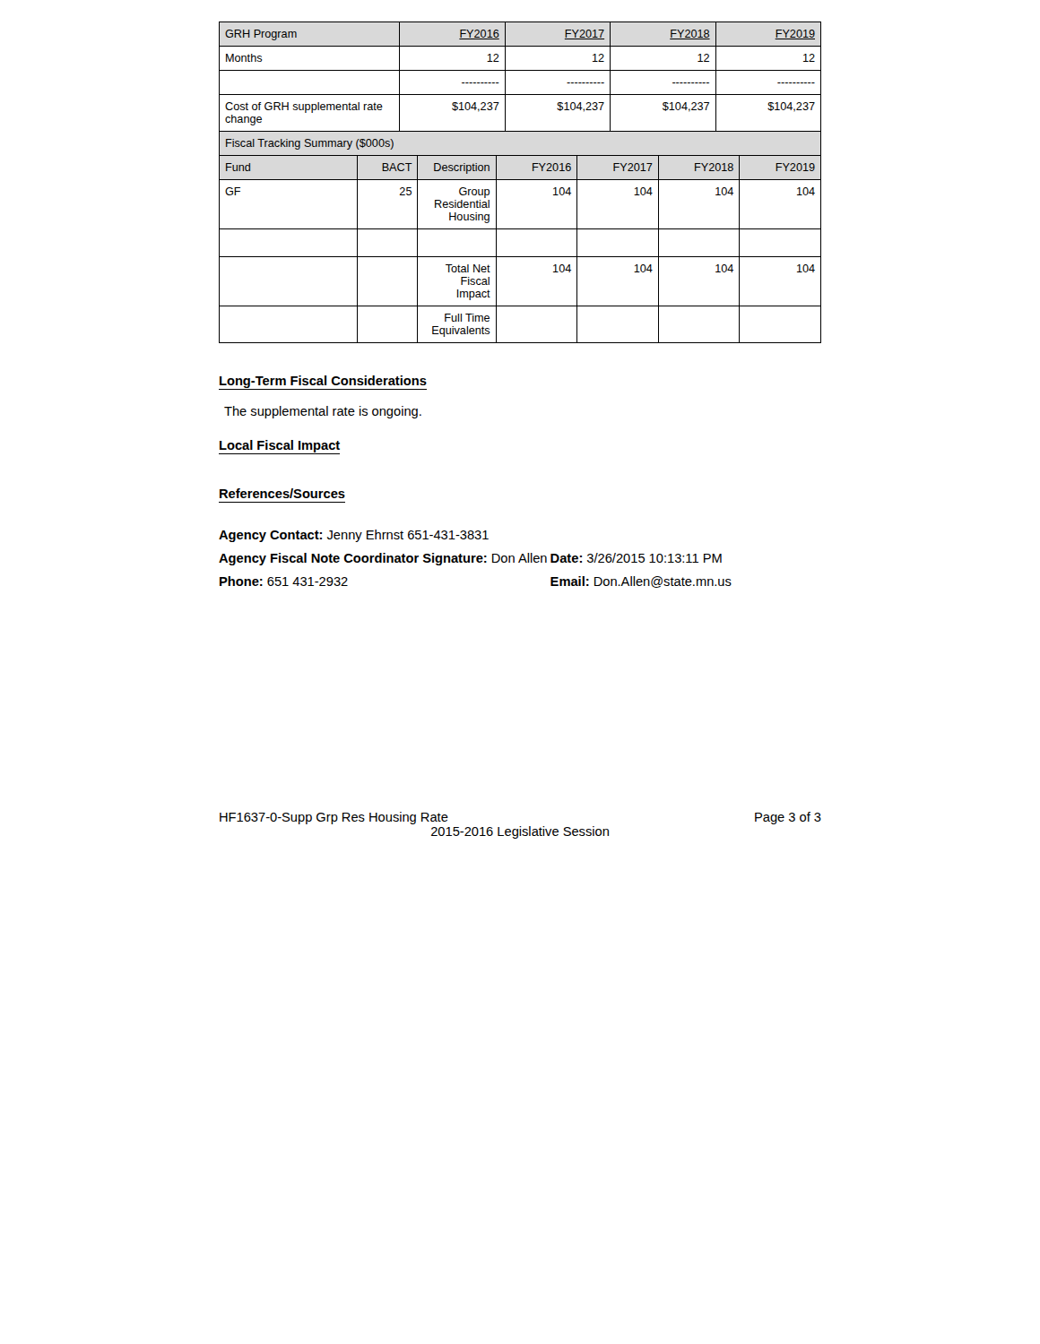| GRH Program | FY2016 | FY2017 | FY2018 | FY2019 |
| Months | 12 | 12 | 12 | 12 |
| | ---------- | ---------- | ---------- | ---------- |
| Cost of GRH supplemental rate change | $104,237 | $104,237 | $104,237 | $104,237 |
| Fiscal Tracking Summary ($000s) |
| Fund | BACT | Description | FY2016 | FY2017 | FY2018 | FY2019 |
| GF | 25 | Group Residential Housing | 104 | 104 | 104 | 104 |
| | | Total Net Fiscal Impact | 104 | 104 | 104 | 104 |
| | | Full Time Equivalents | | | | |
Long-Term Fiscal Considerations
The supplemental rate is ongoing.
Local Fiscal Impact
References/Sources
Agency Contact: Jenny Ehrnst 651-431-3831
Agency Fiscal Note Coordinator Signature: Don Allen
Phone: 651 431-2932
Date: 3/26/2015 10:13:11 PM
Email: Don.Allen@state.mn.us
HF1637-0-Supp Grp Res Housing Rate
Page 3 of 3
2015-2016 Legislative Session